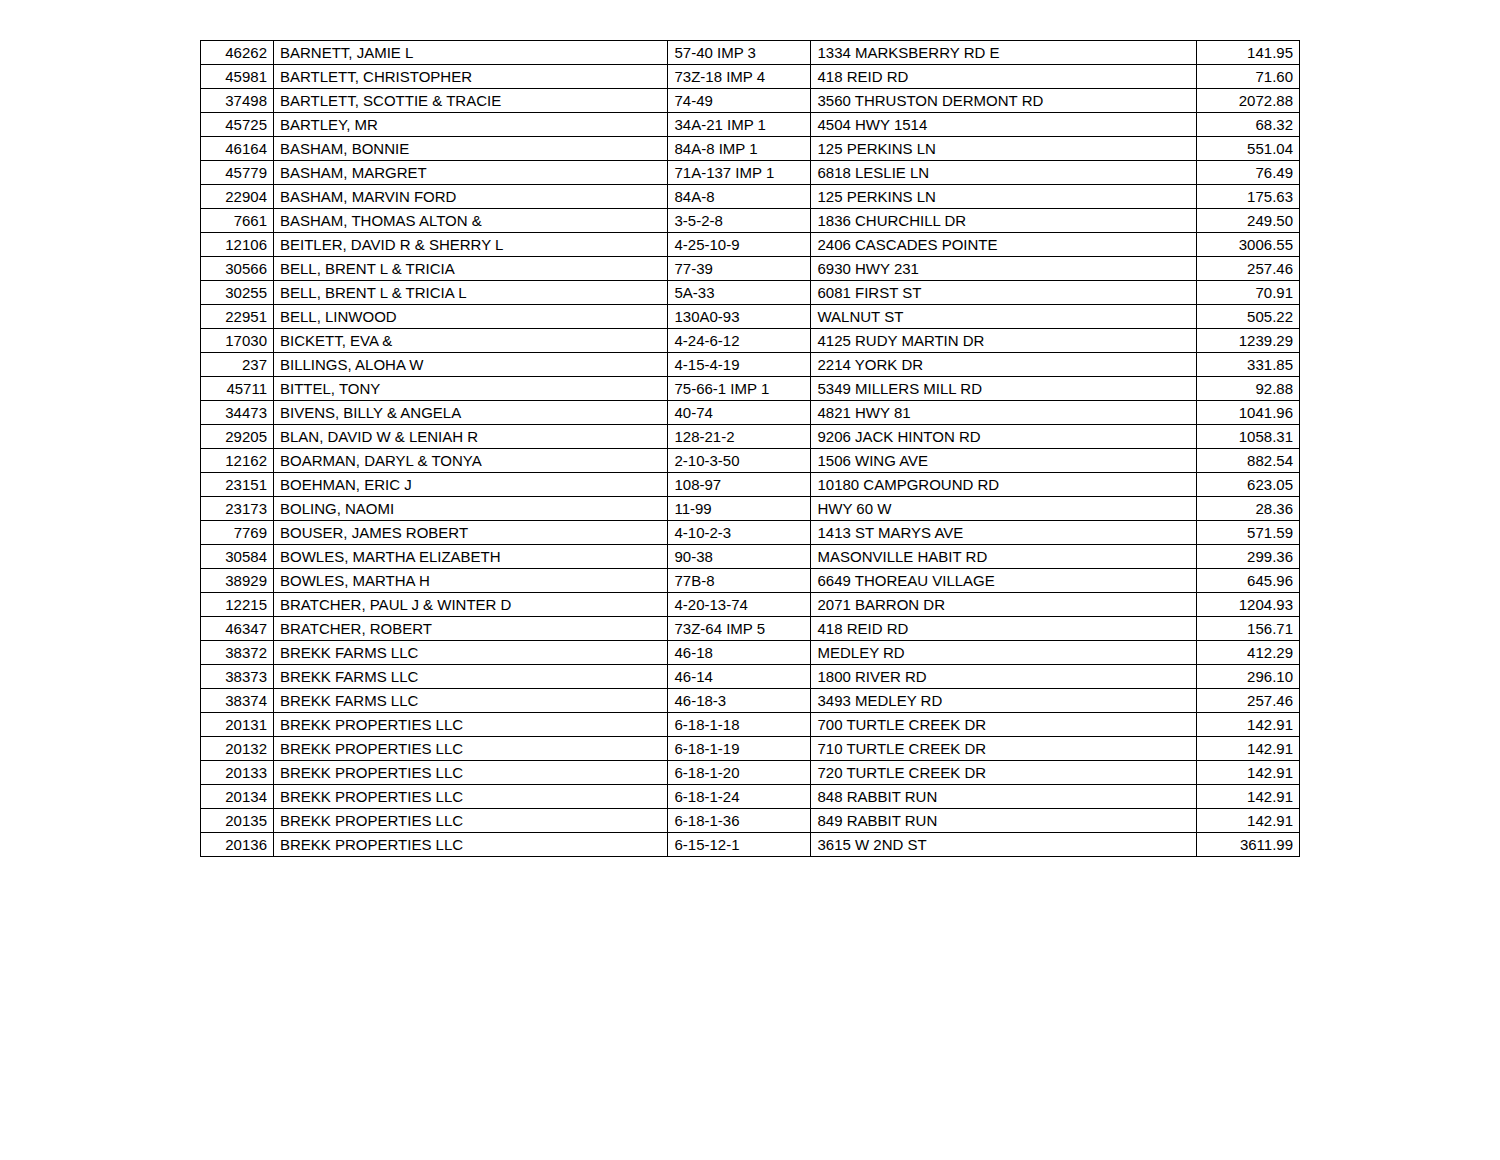| 46262 | BARNETT, JAMIE L | 57-40 IMP 3 | 1334 MARKSBERRY RD E | 141.95 |
| 45981 | BARTLETT, CHRISTOPHER | 73Z-18 IMP 4 | 418 REID RD | 71.60 |
| 37498 | BARTLETT, SCOTTIE & TRACIE | 74-49 | 3560 THRUSTON DERMONT RD | 2072.88 |
| 45725 | BARTLEY, MR | 34A-21 IMP 1 | 4504 HWY 1514 | 68.32 |
| 46164 | BASHAM, BONNIE | 84A-8 IMP 1 | 125 PERKINS LN | 551.04 |
| 45779 | BASHAM, MARGRET | 71A-137 IMP 1 | 6818 LESLIE LN | 76.49 |
| 22904 | BASHAM, MARVIN FORD | 84A-8 | 125 PERKINS LN | 175.63 |
| 7661 | BASHAM, THOMAS ALTON & | 3-5-2-8 | 1836 CHURCHILL DR | 249.50 |
| 12106 | BEITLER, DAVID R & SHERRY L | 4-25-10-9 | 2406 CASCADES POINTE | 3006.55 |
| 30566 | BELL, BRENT L & TRICIA | 77-39 | 6930 HWY 231 | 257.46 |
| 30255 | BELL, BRENT L & TRICIA L | 5A-33 | 6081 FIRST ST | 70.91 |
| 22951 | BELL, LINWOOD | 130A0-93 | WALNUT ST | 505.22 |
| 17030 | BICKETT, EVA & | 4-24-6-12 | 4125 RUDY MARTIN DR | 1239.29 |
| 237 | BILLINGS, ALOHA W | 4-15-4-19 | 2214 YORK DR | 331.85 |
| 45711 | BITTEL, TONY | 75-66-1 IMP 1 | 5349 MILLERS MILL RD | 92.88 |
| 34473 | BIVENS, BILLY & ANGELA | 40-74 | 4821 HWY 81 | 1041.96 |
| 29205 | BLAN, DAVID W & LENIAH R | 128-21-2 | 9206 JACK HINTON RD | 1058.31 |
| 12162 | BOARMAN, DARYL & TONYA | 2-10-3-50 | 1506 WING AVE | 882.54 |
| 23151 | BOEHMAN, ERIC J | 108-97 | 10180 CAMPGROUND RD | 623.05 |
| 23173 | BOLING, NAOMI | 11-99 | HWY 60 W | 28.36 |
| 7769 | BOUSER, JAMES ROBERT | 4-10-2-3 | 1413 ST MARYS AVE | 571.59 |
| 30584 | BOWLES, MARTHA ELIZABETH | 90-38 | MASONVILLE HABIT RD | 299.36 |
| 38929 | BOWLES, MARTHA H | 77B-8 | 6649 THOREAU VILLAGE | 645.96 |
| 12215 | BRATCHER, PAUL J & WINTER D | 4-20-13-74 | 2071 BARRON DR | 1204.93 |
| 46347 | BRATCHER, ROBERT | 73Z-64 IMP 5 | 418 REID RD | 156.71 |
| 38372 | BREKK FARMS LLC | 46-18 | MEDLEY RD | 412.29 |
| 38373 | BREKK FARMS LLC | 46-14 | 1800 RIVER RD | 296.10 |
| 38374 | BREKK FARMS LLC | 46-18-3 | 3493 MEDLEY RD | 257.46 |
| 20131 | BREKK PROPERTIES LLC | 6-18-1-18 | 700 TURTLE CREEK DR | 142.91 |
| 20132 | BREKK PROPERTIES LLC | 6-18-1-19 | 710 TURTLE CREEK DR | 142.91 |
| 20133 | BREKK PROPERTIES LLC | 6-18-1-20 | 720 TURTLE CREEK DR | 142.91 |
| 20134 | BREKK PROPERTIES LLC | 6-18-1-24 | 848 RABBIT RUN | 142.91 |
| 20135 | BREKK PROPERTIES LLC | 6-18-1-36 | 849 RABBIT RUN | 142.91 |
| 20136 | BREKK PROPERTIES LLC | 6-15-12-1 | 3615 W 2ND ST | 3611.99 |